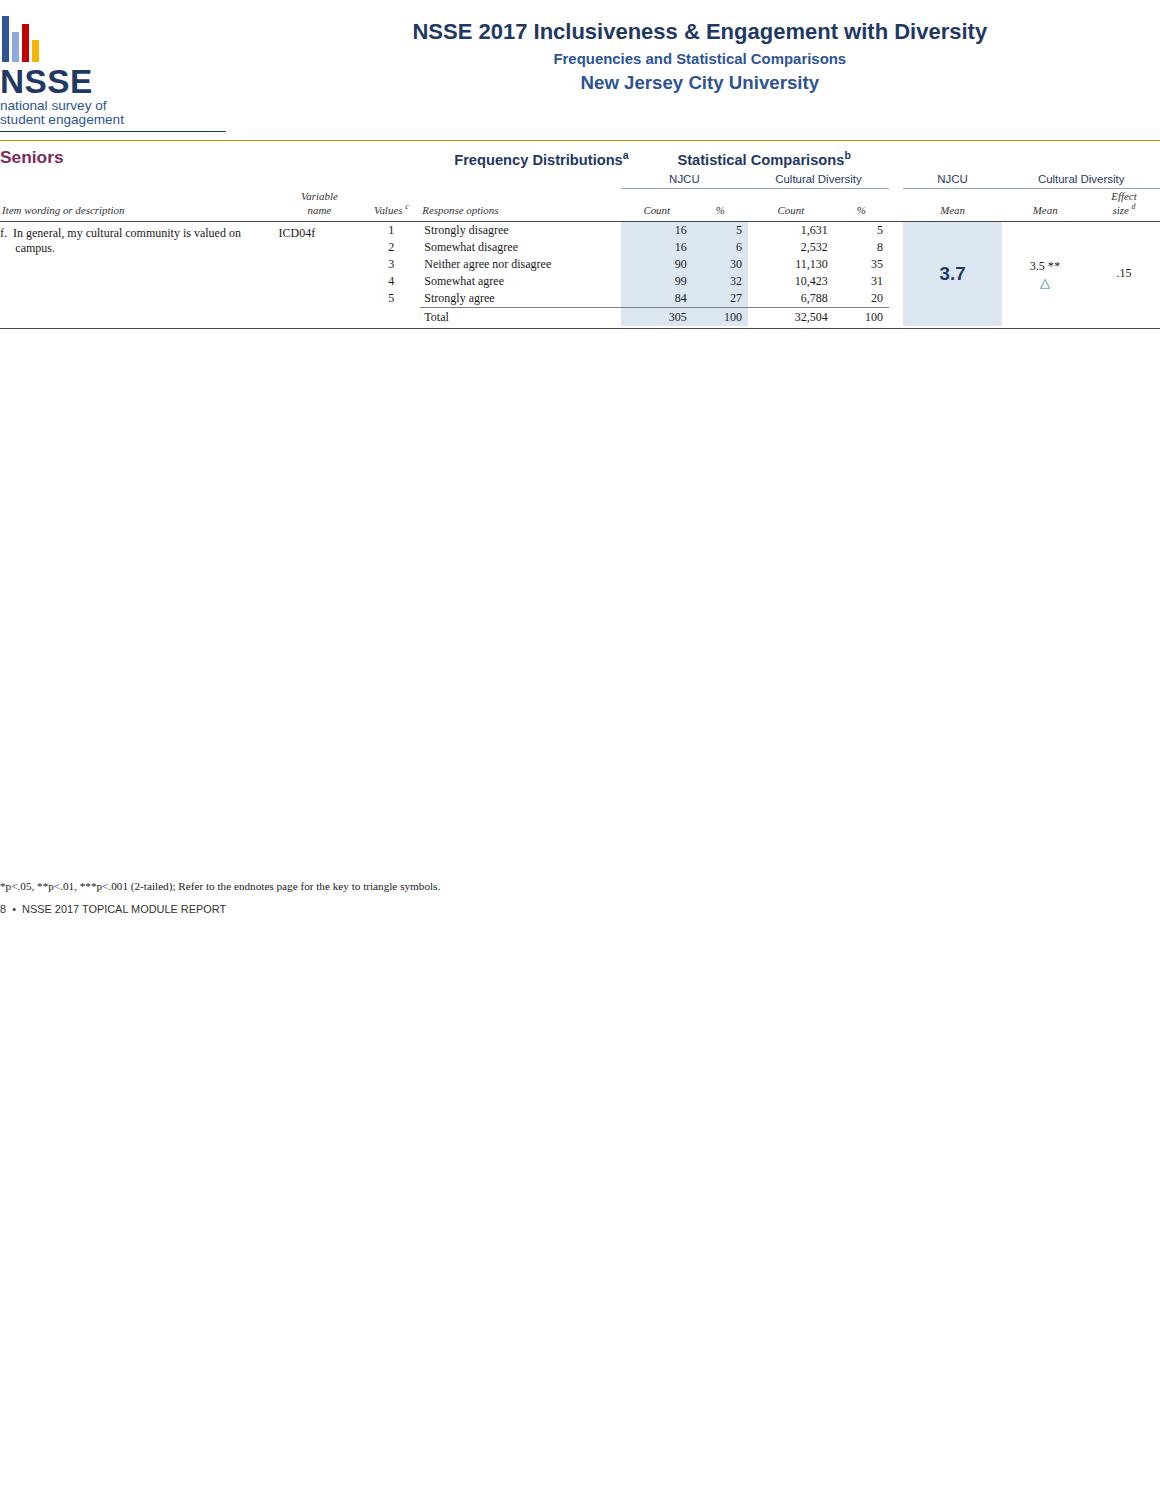NSSE national survey of student engagement
NSSE 2017 Inclusiveness & Engagement with Diversity
Frequencies and Statistical Comparisons
New Jersey City University
Seniors
Frequency Distributionsa
Statistical Comparisonsb
| | | | | NJCU | Cultural Diversity | | NJCU | Cultural Diversity |
| Item wording or description | Variable name | Values c | Response options | Count | % | Count | % | | Mean | Mean | Effect size d |
| f. In general, my cultural community is valued on campus. | ICD04f | 1 | Strongly disagree | 16 | 5 | 1,631 | 5 | | 3.7 | 3.5 ** △ | .15 |
| 2 | Somewhat disagree | 16 | 6 | 2,532 | 8 | |
| 3 | Neither agree nor disagree | 90 | 30 | 11,130 | 35 | |
| 4 | Somewhat agree | 99 | 32 | 10,423 | 31 | |
| 5 | Strongly agree | 84 | 27 | 6,788 | 20 | |
| | Total | 305 | 100 | 32,504 | 100 | |
*p<.05, **p<.01, ***p<.001 (2-tailed); Refer to the endnotes page for the key to triangle symbols.
8 • NSSE 2017 TOPICAL MODULE REPORT